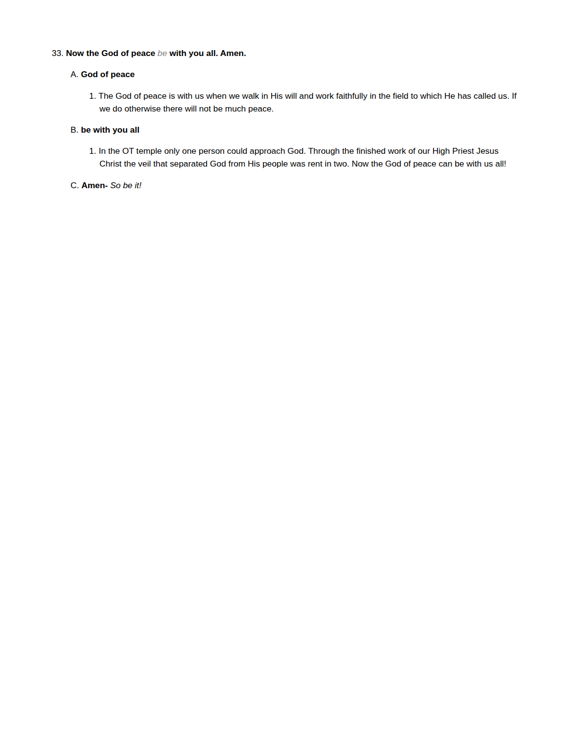33. Now the God of peace be with you all. Amen.
A. God of peace
1. The God of peace is with us when we walk in His will and work faithfully in the field to which He has called us. If we do otherwise there will not be much peace.
B. be with you all
1. In the OT temple only one person could approach God. Through the finished work of our High Priest Jesus Christ the veil that separated God from His people was rent in two. Now the God of peace can be with us all!
C. Amen- So be it!